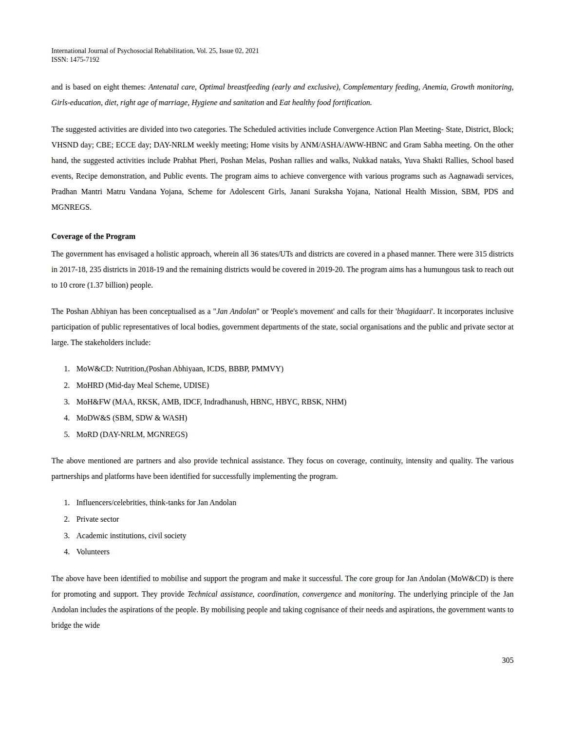International Journal of Psychosocial Rehabilitation, Vol. 25, Issue 02, 2021
ISSN: 1475-7192
and is based on eight themes: Antenatal care, Optimal breastfeeding (early and exclusive), Complementary feeding, Anemia, Growth monitoring, Girls-education, diet, right age of marriage, Hygiene and sanitation and Eat healthy food fortification.
The suggested activities are divided into two categories. The Scheduled activities include Convergence Action Plan Meeting- State, District, Block; VHSND day; CBE; ECCE day; DAY-NRLM weekly meeting; Home visits by ANM/ASHA/AWW-HBNC and Gram Sabha meeting. On the other hand, the suggested activities include Prabhat Pheri, Poshan Melas, Poshan rallies and walks, Nukkad nataks, Yuva Shakti Rallies, School based events, Recipe demonstration, and Public events. The program aims to achieve convergence with various programs such as Aagnawadi services, Pradhan Mantri Matru Vandana Yojana, Scheme for Adolescent Girls, Janani Suraksha Yojana, National Health Mission, SBM, PDS and MGNREGS.
Coverage of the Program
The government has envisaged a holistic approach, wherein all 36 states/UTs and districts are covered in a phased manner. There were 315 districts in 2017-18, 235 districts in 2018-19 and the remaining districts would be covered in 2019-20. The program aims has a humungous task to reach out to 10 crore (1.37 billion) people.
The Poshan Abhiyan has been conceptualised as a "Jan Andolan" or 'People's movement' and calls for their 'bhagidaari'. It incorporates inclusive participation of public representatives of local bodies, government departments of the state, social organisations and the public and private sector at large. The stakeholders include:
MoW&CD: Nutrition,(Poshan Abhiyaan, ICDS, BBBP, PMMVY)
MoHRD (Mid-day Meal Scheme, UDISE)
MoH&FW (MAA, RKSK, AMB, IDCF, Indradhanush, HBNC, HBYC, RBSK, NHM)
MoDW&S (SBM, SDW & WASH)
MoRD (DAY-NRLM, MGNREGS)
The above mentioned are partners and also provide technical assistance. They focus on coverage, continuity, intensity and quality. The various partnerships and platforms have been identified for successfully implementing the program.
Influencers/celebrities, think-tanks for Jan Andolan
Private sector
Academic institutions, civil society
Volunteers
The above have been identified to mobilise and support the program and make it successful. The core group for Jan Andolan (MoW&CD) is there for promoting and support. They provide Technical assistance, coordination, convergence and monitoring. The underlying principle of the Jan Andolan includes the aspirations of the people. By mobilising people and taking cognisance of their needs and aspirations, the government wants to bridge the wide
305